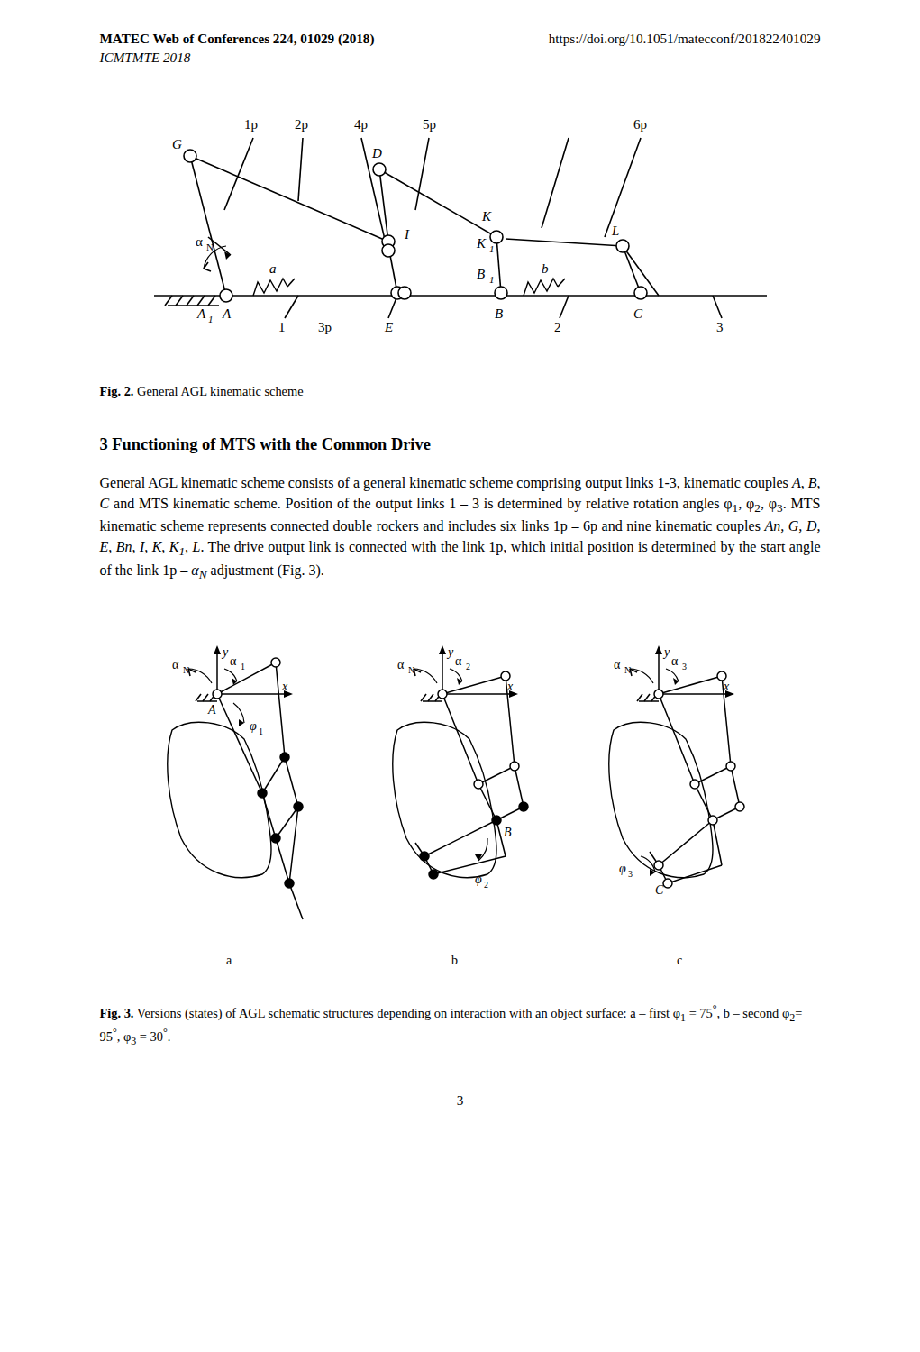MATEC Web of Conferences 224, 01029 (2018)
ICMTMTE 2018
https://doi.org/10.1051/matecconf/201822401029
1p 2p 4p 5p 6p G D I K K 1 B 1 L α N a b A 1 A 1 3p E B 2 C 3
Fig. 2. General AGL kinematic scheme
3 Functioning of MTS with the Common Drive
General AGL kinematic scheme consists of a general kinematic scheme comprising output links 1-3, kinematic couples A, B, C and MTS kinematic scheme. Position of the output links 1 – 3 is determined by relative rotation angles φ1, φ2, φ3. MTS kinematic scheme represents connected double rockers and includes six links 1p – 6p and nine kinematic couples An, G, D, E, Bn, I, K, K1, L. The drive output link is connected with the link 1p, which initial position is determined by the start angle of the link 1p – αN adjustment (Fig. 3).
y x α N α 1 A φ 1 a y x α N α 2 B φ 2 b y x α N α 3 φ 3 C c
Fig. 3. Versions (states) of AGL schematic structures depending on interaction with an object surface: a – first φ1 = 75°, b – second φ2= 95°, φ3 = 30°.
3